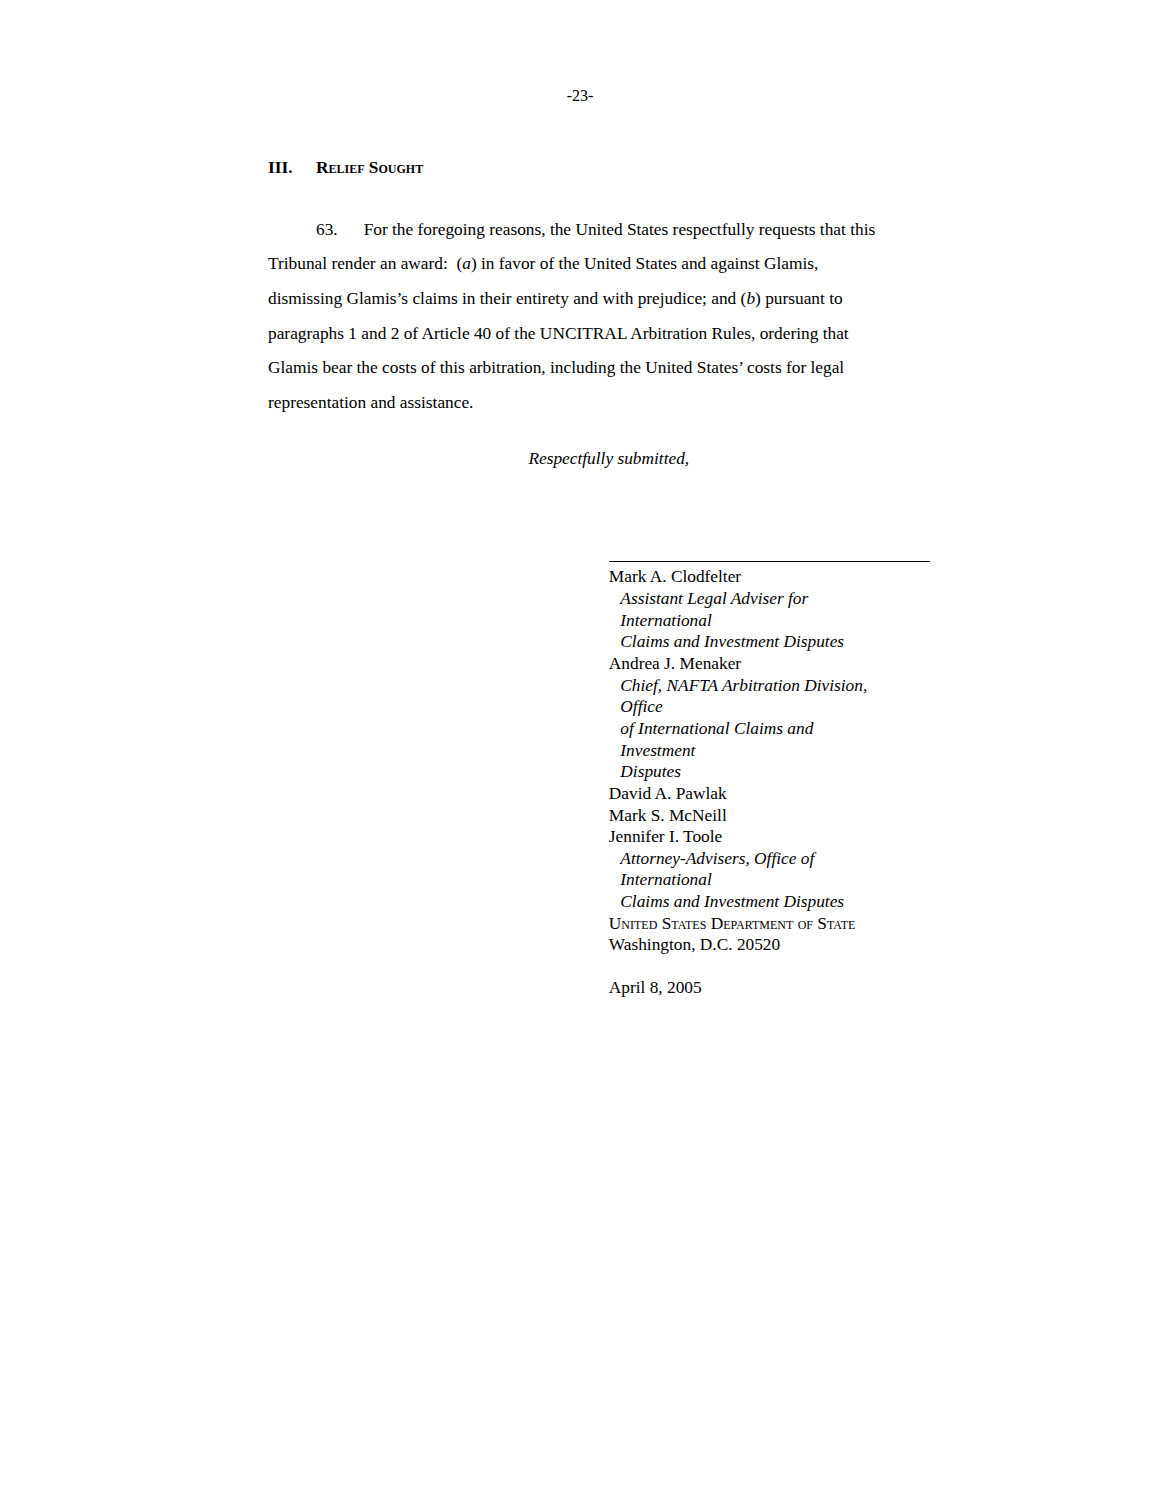-23-
III. Relief Sought
63. For the foregoing reasons, the United States respectfully requests that this Tribunal render an award: (a) in favor of the United States and against Glamis, dismissing Glamis’s claims in their entirety and with prejudice; and (b) pursuant to paragraphs 1 and 2 of Article 40 of the UNCITRAL Arbitration Rules, ordering that Glamis bear the costs of this arbitration, including the United States’ costs for legal representation and assistance.
Respectfully submitted,
Mark A. Clodfelter
Assistant Legal Adviser for International
Claims and Investment Disputes
Andrea J. Menaker
Chief, NAFTA Arbitration Division, Office
of International Claims and Investment
Disputes
David A. Pawlak
Mark S. McNeill
Jennifer I. Toole
Attorney-Advisers, Office of International
Claims and Investment Disputes
United States Department of State
Washington, D.C. 20520
April 8, 2005